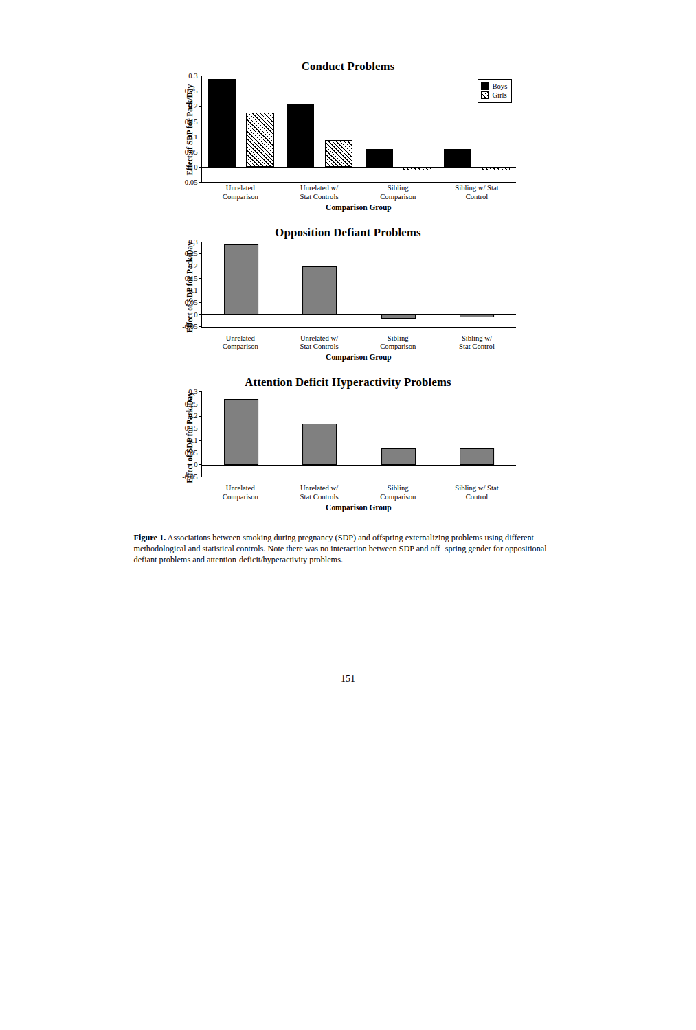Conduct Problems
Effect of SDP for Pack/Day
Boys
Girls
0.3
0.25
0.2
0.15
0.1
0.05
0
-0.05
Unrelated
Comparison
Unrelated w/
Stat Controls
Sibling
Comparison
Sibling w/ Stat
Control
Comparison Group
Opposition Defiant Problems
Effect of SDP for Pack/Day
0.3
0.25
0.2
0.15
0.1
0.05
0
-0.05
Unrelated
Comparison
Unrelated w/
Stat Controls
Sibling
Comparison
Sibling w/
Stat Control
Comparison Group
Attention Deficit Hyperactivity Problems
Effect of SDP for Pack/Day
0.3
0.25
0.2
0.15
0.1
0.05
0
-0.05
Unrelated
Comparison
Unrelated w/
Stat Controls
Sibling
Comparison
Sibling w/ Stat
Control
Comparison Group
Figure 1. Associations between smoking during pregnancy (SDP) and offspring externalizing problems using different methodological and statistical controls. Note there was no interaction between SDP and off- spring gender for oppositional defiant problems and attention-deficit/hyperactivity problems.
151